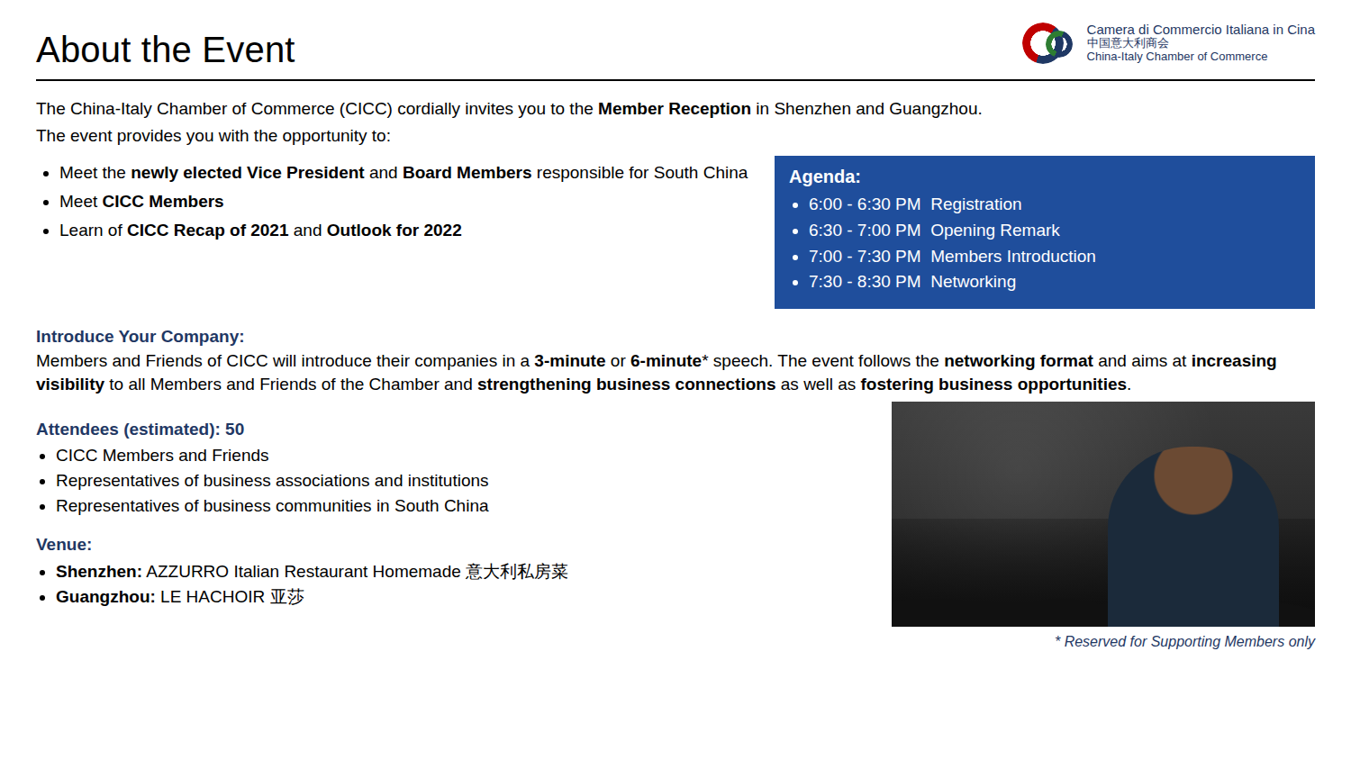About the Event
Camera di Commercio Italiana in Cina
中国意大利商会
China-Italy Chamber of Commerce
The China-Italy Chamber of Commerce (CICC) cordially invites you to the Member Reception in Shenzhen and Guangzhou.
The event provides you with the opportunity to:
Meet the newly elected Vice President and Board Members responsible for South China
Meet CICC Members
Learn of CICC Recap of 2021 and Outlook for 2022
Agenda:
6:00 - 6:30 PM Registration
6:30 - 7:00 PM Opening Remark
7:00 - 7:30 PM Members Introduction
7:30 - 8:30 PM Networking
Introduce Your Company:
Members and Friends of CICC will introduce their companies in a 3-minute or 6-minute* speech. The event follows the networking format and aims at increasing visibility to all Members and Friends of the Chamber and strengthening business connections as well as fostering business opportunities.
Attendees (estimated): 50
CICC Members and Friends
Representatives of business associations and institutions
Representatives of business communities in South China
Venue:
Shenzhen: AZZURRO Italian Restaurant Homemade 意大利私房菜
Guangzhou: LE HACHOIR 亚莎
* Reserved for Supporting Members only